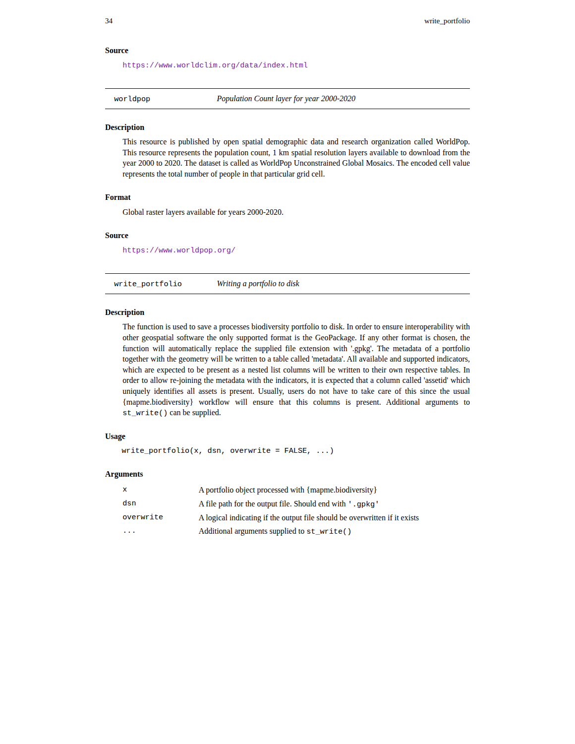34 write_portfolio
Source
https://www.worldclim.org/data/index.html
worldpop Population Count layer for year 2000-2020
Description
This resource is published by open spatial demographic data and research organization called WorldPop. This resource represents the population count, 1 km spatial resolution layers available to download from the year 2000 to 2020. The dataset is called as WorldPop Unconstrained Global Mosaics. The encoded cell value represents the total number of people in that particular grid cell.
Format
Global raster layers available for years 2000-2020.
Source
https://www.worldpop.org/
write_portfolio Writing a portfolio to disk
Description
The function is used to save a processes biodiversity portfolio to disk. In order to ensure interoperability with other geospatial software the only supported format is the GeoPackage. If any other format is chosen, the function will automatically replace the supplied file extension with '.gpkg'. The metadata of a portfolio together with the geometry will be written to a table called 'metadata'. All available and supported indicators, which are expected to be present as a nested list columns will be written to their own respective tables. In order to allow re-joining the metadata with the indicators, it is expected that a column called 'assetid' which uniquely identifies all assets is present. Usually, users do not have to take care of this since the usual {mapme.biodiversity} workflow will ensure that this columns is present. Additional arguments to st_write() can be supplied.
Usage
write_portfolio(x, dsn, overwrite = FALSE, ...)
Arguments
| x | A portfolio object processed with {mapme.biodiversity} |
| dsn | A file path for the output file. Should end with '.gpkg' |
| overwrite | A logical indicating if the output file should be overwritten if it exists |
| ... | Additional arguments supplied to st_write() |